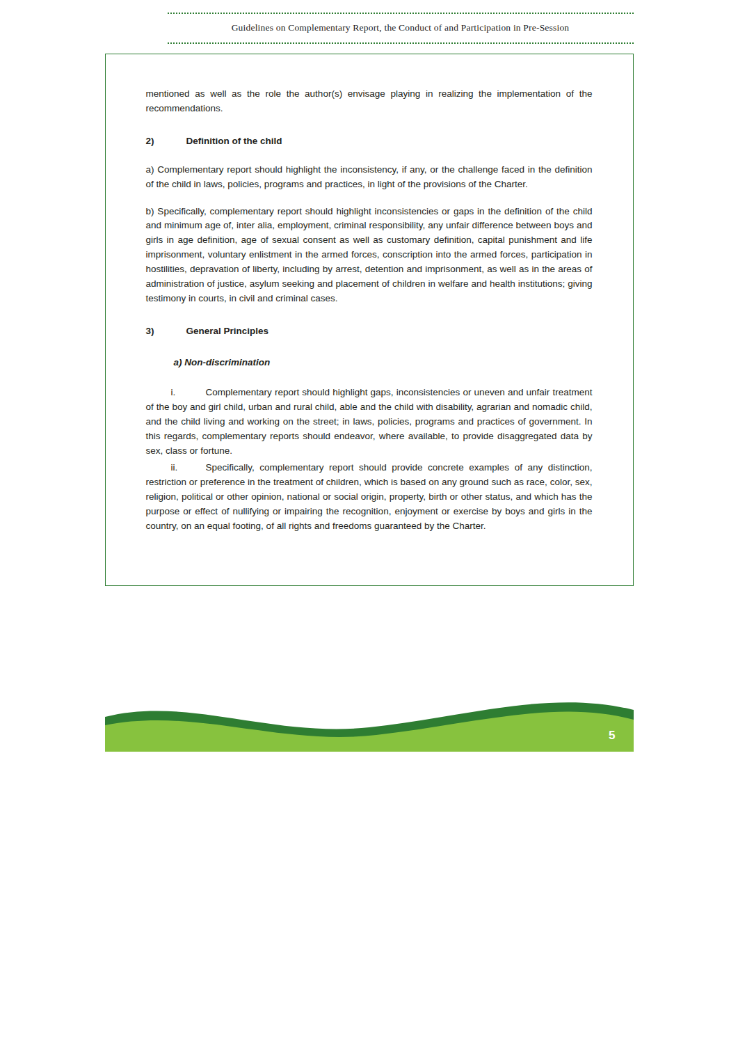Guidelines on Complementary Report, the Conduct of and Participation in Pre-Session
mentioned as well as the role the author(s) envisage playing in realizing the implementation of the recommendations.
2) Definition of the child
a) Complementary report should highlight the inconsistency, if any, or the challenge faced in the definition of the child in laws, policies, programs and practices, in light of the provisions of the Charter.
b) Specifically, complementary report should highlight inconsistencies or gaps in the definition of the child and minimum age of, inter alia, employment, criminal responsibility, any unfair difference between boys and girls in age definition, age of sexual consent as well as customary definition, capital punishment and life imprisonment, voluntary enlistment in the armed forces, conscription into the armed forces, participation in hostilities, depravation of liberty, including by arrest, detention and imprisonment, as well as in the areas of administration of justice, asylum seeking and placement of children in welfare and health institutions; giving testimony in courts, in civil and criminal cases.
3) General Principles
a) Non-discrimination
i. Complementary report should highlight gaps, inconsistencies or uneven and unfair treatment of the boy and girl child, urban and rural child, able and the child with disability, agrarian and nomadic child, and the child living and working on the street; in laws, policies, programs and practices of government. In this regards, complementary reports should endeavor, where available, to provide disaggregated data by sex, class or fortune.
ii. Specifically, complementary report should provide concrete examples of any distinction, restriction or preference in the treatment of children, which is based on any ground such as race, color, sex, religion, political or other opinion, national or social origin, property, birth or other status, and which has the purpose or effect of nullifying or impairing the recognition, enjoyment or exercise by boys and girls in the country, on an equal footing, of all rights and freedoms guaranteed by the Charter.
5